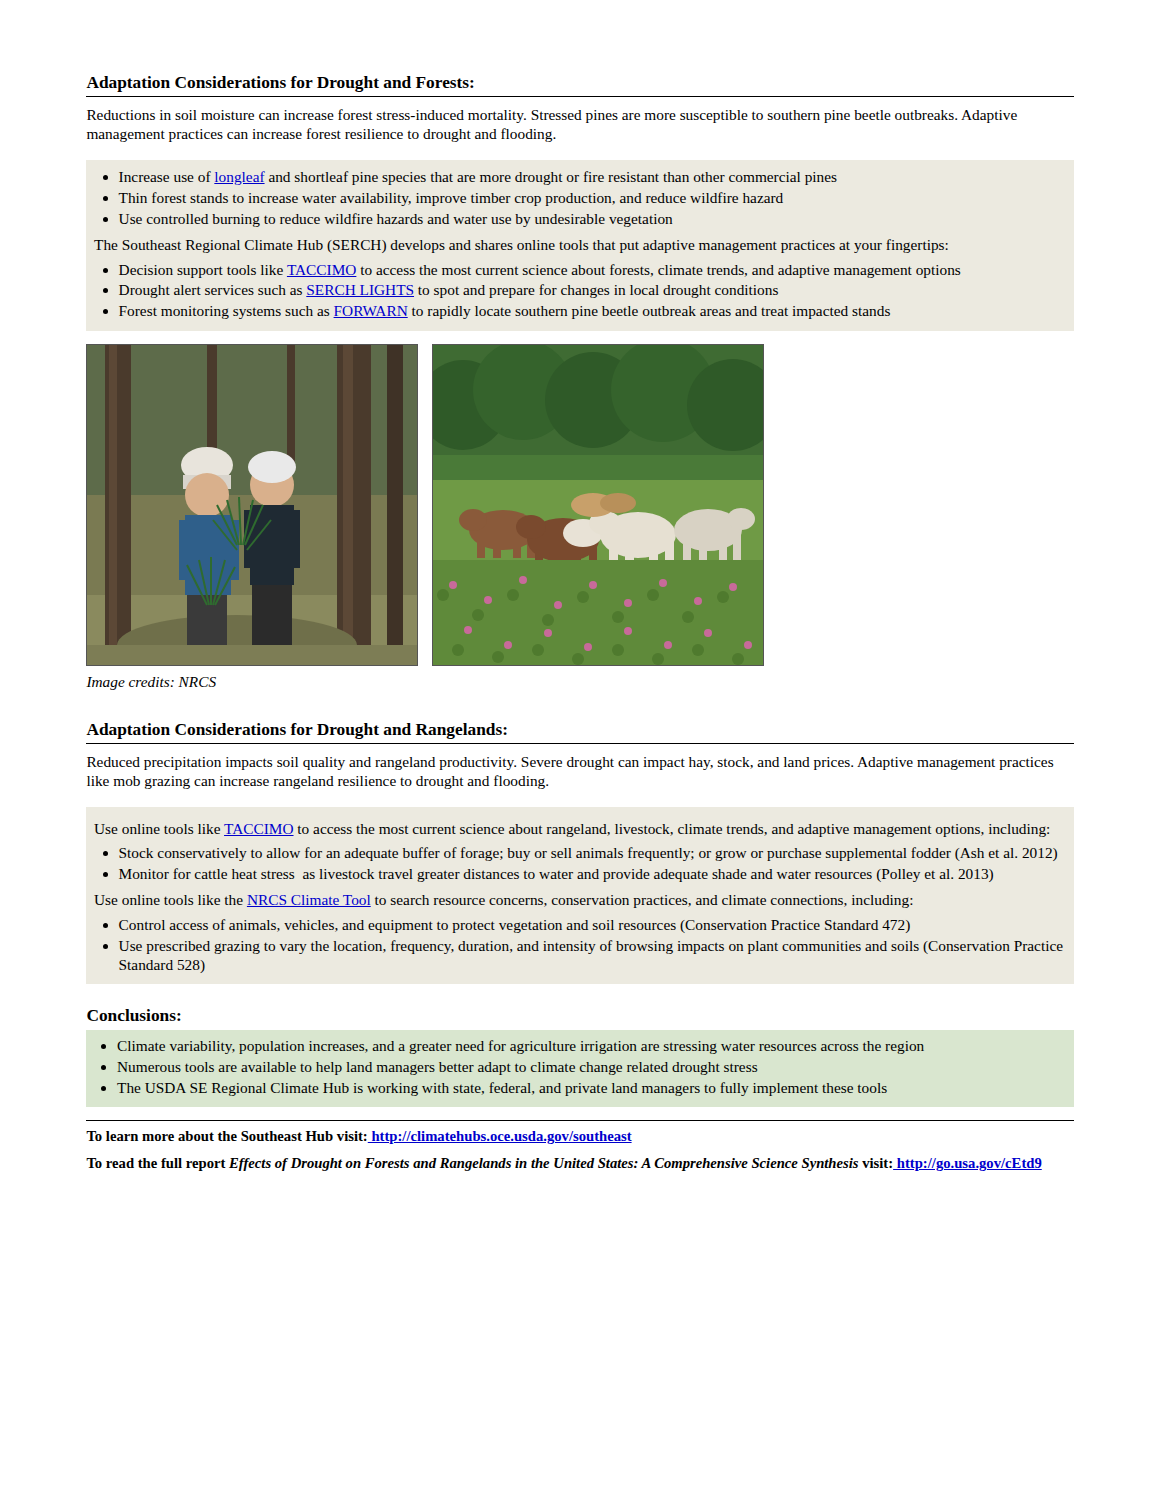Adaptation Considerations for Drought and Forests:
Reductions in soil moisture can increase forest stress-induced mortality. Stressed pines are more susceptible to southern pine beetle outbreaks. Adaptive management practices can increase forest resilience to drought and flooding.
Increase use of longleaf and shortleaf pine species that are more drought or fire resistant than other commercial pines
Thin forest stands to increase water availability, improve timber crop production, and reduce wildfire hazard
Use controlled burning to reduce wildfire hazards and water use by undesirable vegetation
The Southeast Regional Climate Hub (SERCH) develops and shares online tools that put adaptive management practices at your fingertips:
Decision support tools like TACCIMO to access the most current science about forests, climate trends, and adaptive management options
Drought alert services such as SERCH LIGHTS to spot and prepare for changes in local drought conditions
Forest monitoring systems such as FORWARN to rapidly locate southern pine beetle outbreak areas and treat impacted stands
Image credits: NRCS
Adaptation Considerations for Drought and Rangelands:
Reduced precipitation impacts soil quality and rangeland productivity. Severe drought can impact hay, stock, and land prices. Adaptive management practices like mob grazing can increase rangeland resilience to drought and flooding.
Use online tools like TACCIMO to access the most current science about rangeland, livestock, climate trends, and adaptive management options, including:
Stock conservatively to allow for an adequate buffer of forage; buy or sell animals frequently; or grow or purchase supplemental fodder (Ash et al. 2012)
Monitor for cattle heat stress as livestock travel greater distances to water and provide adequate shade and water resources (Polley et al. 2013)
Use online tools like the NRCS Climate Tool to search resource concerns, conservation practices, and climate connections, including:
Control access of animals, vehicles, and equipment to protect vegetation and soil resources (Conservation Practice Standard 472)
Use prescribed grazing to vary the location, frequency, duration, and intensity of browsing impacts on plant communities and soils (Conservation Practice Standard 528)
Conclusions:
Climate variability, population increases, and a greater need for agriculture irrigation are stressing water resources across the region
Numerous tools are available to help land managers better adapt to climate change related drought stress
The USDA SE Regional Climate Hub is working with state, federal, and private land managers to fully implement these tools
To learn more about the Southeast Hub visit: http://climatehubs.oce.usda.gov/southeast
To read the full report Effects of Drought on Forests and Rangelands in the United States: A Comprehensive Science Synthesis visit: http://go.usa.gov/cEtd9